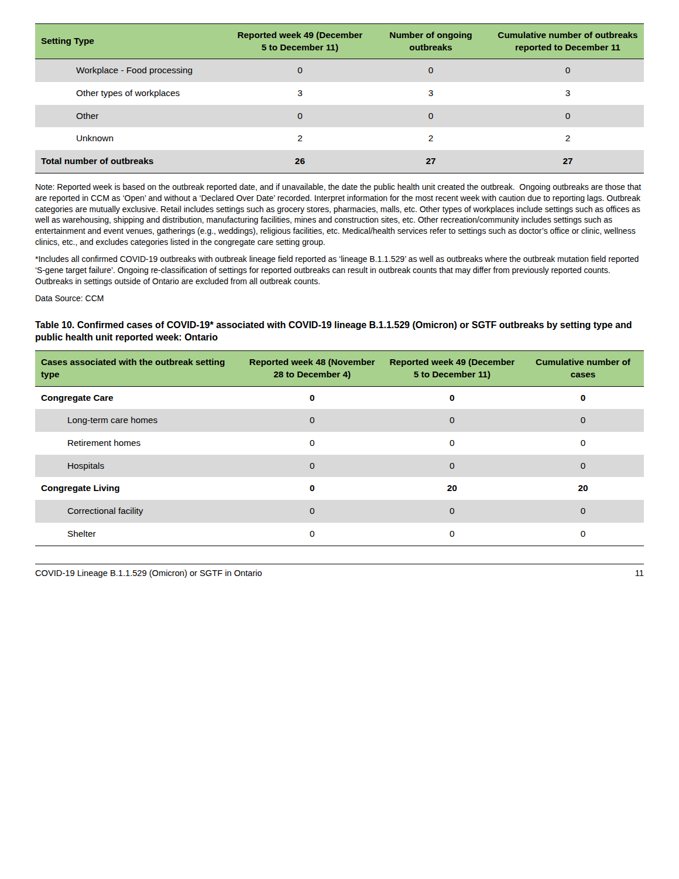| Setting Type | Reported week 49 (December 5 to December 11) | Number of ongoing outbreaks | Cumulative number of outbreaks reported to December 11 |
| --- | --- | --- | --- |
| Workplace - Food processing | 0 | 0 | 0 |
| Other types of workplaces | 3 | 3 | 3 |
| Other | 0 | 0 | 0 |
| Unknown | 2 | 2 | 2 |
| Total number of outbreaks | 26 | 27 | 27 |
Note: Reported week is based on the outbreak reported date, and if unavailable, the date the public health unit created the outbreak. Ongoing outbreaks are those that are reported in CCM as ‘Open’ and without a ‘Declared Over Date’ recorded. Interpret information for the most recent week with caution due to reporting lags. Outbreak categories are mutually exclusive. Retail includes settings such as grocery stores, pharmacies, malls, etc. Other types of workplaces include settings such as offices as well as warehousing, shipping and distribution, manufacturing facilities, mines and construction sites, etc. Other recreation/community includes settings such as entertainment and event venues, gatherings (e.g., weddings), religious facilities, etc. Medical/health services refer to settings such as doctor’s office or clinic, wellness clinics, etc., and excludes categories listed in the congregate care setting group.
*Includes all confirmed COVID-19 outbreaks with outbreak lineage field reported as ‘lineage B.1.1.529’ as well as outbreaks where the outbreak mutation field reported ‘S-gene target failure’. Ongoing re-classification of settings for reported outbreaks can result in outbreak counts that may differ from previously reported counts. Outbreaks in settings outside of Ontario are excluded from all outbreak counts.
Data Source: CCM
Table 10. Confirmed cases of COVID-19* associated with COVID-19 lineage B.1.1.529 (Omicron) or SGTF outbreaks by setting type and public health unit reported week: Ontario
| Cases associated with the outbreak setting type | Reported week 48 (November 28 to December 4) | Reported week 49 (December 5 to December 11) | Cumulative number of cases |
| --- | --- | --- | --- |
| Congregate Care | 0 | 0 | 0 |
| Long-term care homes | 0 | 0 | 0 |
| Retirement homes | 0 | 0 | 0 |
| Hospitals | 0 | 0 | 0 |
| Congregate Living | 0 | 20 | 20 |
| Correctional facility | 0 | 0 | 0 |
| Shelter | 0 | 0 | 0 |
COVID-19 Lineage B.1.1.529 (Omicron) or SGTF in Ontario 11